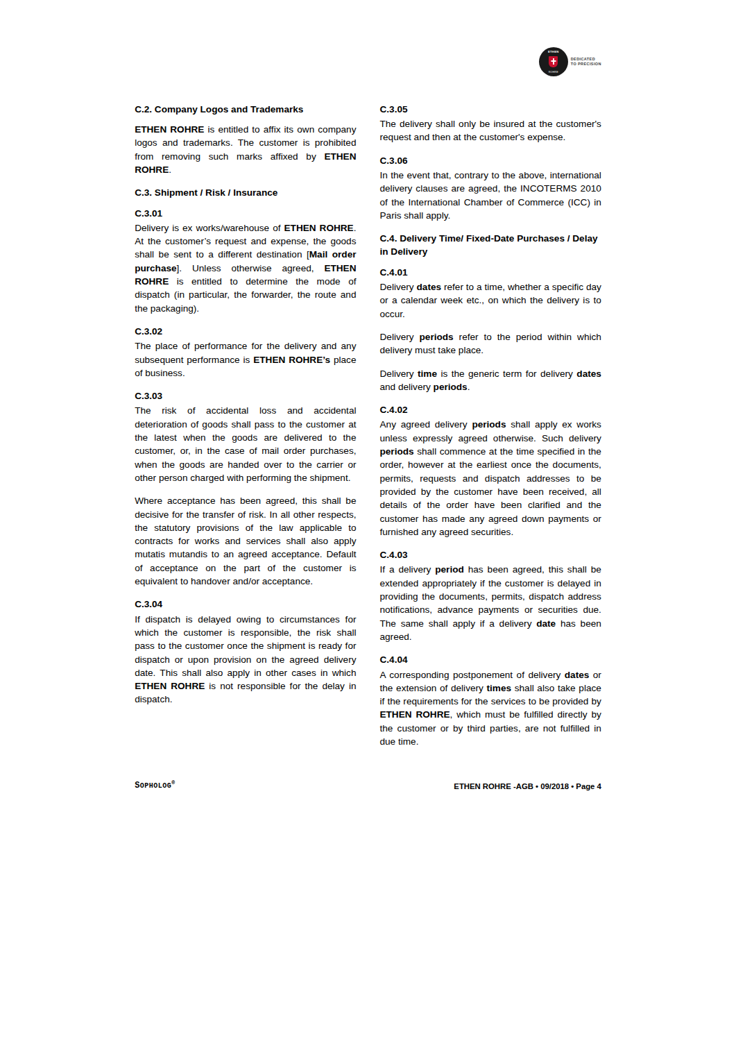ETHEN
ROHRE
DEDICATED
TO PRECISION
C.2. Company Logos and Trademarks
ETHEN ROHRE is entitled to affix its own company logos and trademarks. The customer is prohibited from removing such marks affixed by ETHEN ROHRE.
C.3. Shipment / Risk / Insurance
C.3.01
Delivery is ex works/warehouse of ETHEN ROHRE. At the customer’s request and expense, the goods shall be sent to a different destination [Mail order purchase]. Unless otherwise agreed, ETHEN ROHRE is entitled to determine the mode of dispatch (in particular, the forwarder, the route and the packaging).
C.3.02
The place of performance for the delivery and any subsequent performance is ETHEN ROHRE’s place of business.
C.3.03
The risk of accidental loss and accidental deterioration of goods shall pass to the customer at the latest when the goods are delivered to the customer, or, in the case of mail order purchases, when the goods are handed over to the carrier or other person charged with performing the shipment.
Where acceptance has been agreed, this shall be decisive for the transfer of risk. In all other respects, the statutory provisions of the law applicable to contracts for works and services shall also apply mutatis mutandis to an agreed acceptance. Default of acceptance on the part of the customer is equivalent to handover and/or acceptance.
C.3.04
If dispatch is delayed owing to circumstances for which the customer is responsible, the risk shall pass to the customer once the shipment is ready for dispatch or upon provision on the agreed delivery date. This shall also apply in other cases in which ETHEN ROHRE is not responsible for the delay in dispatch.
C.3.05
The delivery shall only be insured at the customer's request and then at the customer's expense.
C.3.06
In the event that, contrary to the above, international delivery clauses are agreed, the INCOTERMS 2010 of the International Chamber of Commerce (ICC) in Paris shall apply.
C.4. Delivery Time/ Fixed-Date Purchases / Delay in Delivery
C.4.01
Delivery dates refer to a time, whether a specific day or a calendar week etc., on which the delivery is to occur.
Delivery periods refer to the period within which delivery must take place.
Delivery time is the generic term for delivery dates and delivery periods.
C.4.02
Any agreed delivery periods shall apply ex works unless expressly agreed otherwise. Such delivery periods shall commence at the time specified in the order, however at the earliest once the documents, permits, requests and dispatch addresses to be provided by the customer have been received, all details of the order have been clarified and the customer has made any agreed down payments or furnished any agreed securities.
C.4.03
If a delivery period has been agreed, this shall be extended appropriately if the customer is delayed in providing the documents, permits, dispatch address notifications, advance payments or securities due. The same shall apply if a delivery date has been agreed.
C.4.04
A corresponding postponement of delivery dates or the extension of delivery times shall also take place if the requirements for the services to be provided by ETHEN ROHRE, which must be fulfilled directly by the customer or by third parties, are not fulfilled in due time.
SOPHOLOG®
ETHEN ROHRE -AGB • 09/2018 • Page 4